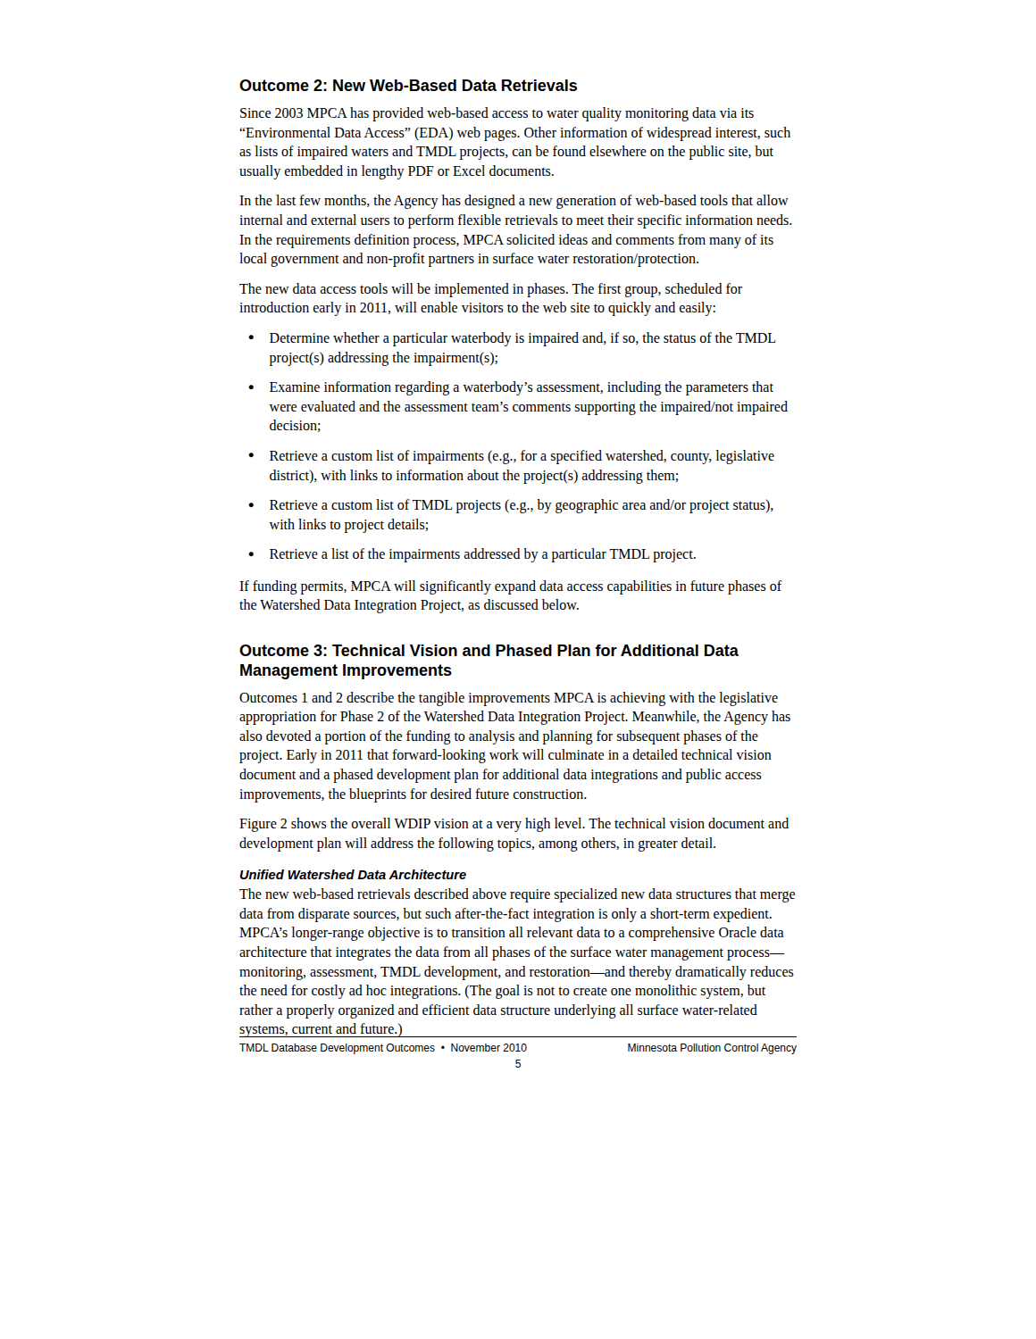Outcome 2: New Web-Based Data Retrievals
Since 2003 MPCA has provided web-based access to water quality monitoring data via its “Environmental Data Access” (EDA) web pages. Other information of widespread interest, such as lists of impaired waters and TMDL projects, can be found elsewhere on the public site, but usually embedded in lengthy PDF or Excel documents.
In the last few months, the Agency has designed a new generation of web-based tools that allow internal and external users to perform flexible retrievals to meet their specific information needs. In the requirements definition process, MPCA solicited ideas and comments from many of its local government and non-profit partners in surface water restoration/protection.
The new data access tools will be implemented in phases. The first group, scheduled for introduction early in 2011, will enable visitors to the web site to quickly and easily:
Determine whether a particular waterbody is impaired and, if so, the status of the TMDL project(s) addressing the impairment(s);
Examine information regarding a waterbody’s assessment, including the parameters that were evaluated and the assessment team’s comments supporting the impaired/not impaired decision;
Retrieve a custom list of impairments (e.g., for a specified watershed, county, legislative district), with links to information about the project(s) addressing them;
Retrieve a custom list of TMDL projects (e.g., by geographic area and/or project status), with links to project details;
Retrieve a list of the impairments addressed by a particular TMDL project.
If funding permits, MPCA will significantly expand data access capabilities in future phases of the Watershed Data Integration Project, as discussed below.
Outcome 3: Technical Vision and Phased Plan for Additional Data Management Improvements
Outcomes 1 and 2 describe the tangible improvements MPCA is achieving with the legislative appropriation for Phase 2 of the Watershed Data Integration Project. Meanwhile, the Agency has also devoted a portion of the funding to analysis and planning for subsequent phases of the project. Early in 2011 that forward-looking work will culminate in a detailed technical vision document and a phased development plan for additional data integrations and public access improvements, the blueprints for desired future construction.
Figure 2 shows the overall WDIP vision at a very high level. The technical vision document and development plan will address the following topics, among others, in greater detail.
Unified Watershed Data Architecture
The new web-based retrievals described above require specialized new data structures that merge data from disparate sources, but such after-the-fact integration is only a short-term expedient. MPCA’s longer-range objective is to transition all relevant data to a comprehensive Oracle data architecture that integrates the data from all phases of the surface water management process—monitoring, assessment, TMDL development, and restoration—and thereby dramatically reduces the need for costly ad hoc integrations. (The goal is not to create one monolithic system, but rather a properly organized and efficient data structure underlying all surface water-related systems, current and future.)
TMDL Database Development Outcomes • November 2010
Minnesota Pollution Control Agency
5